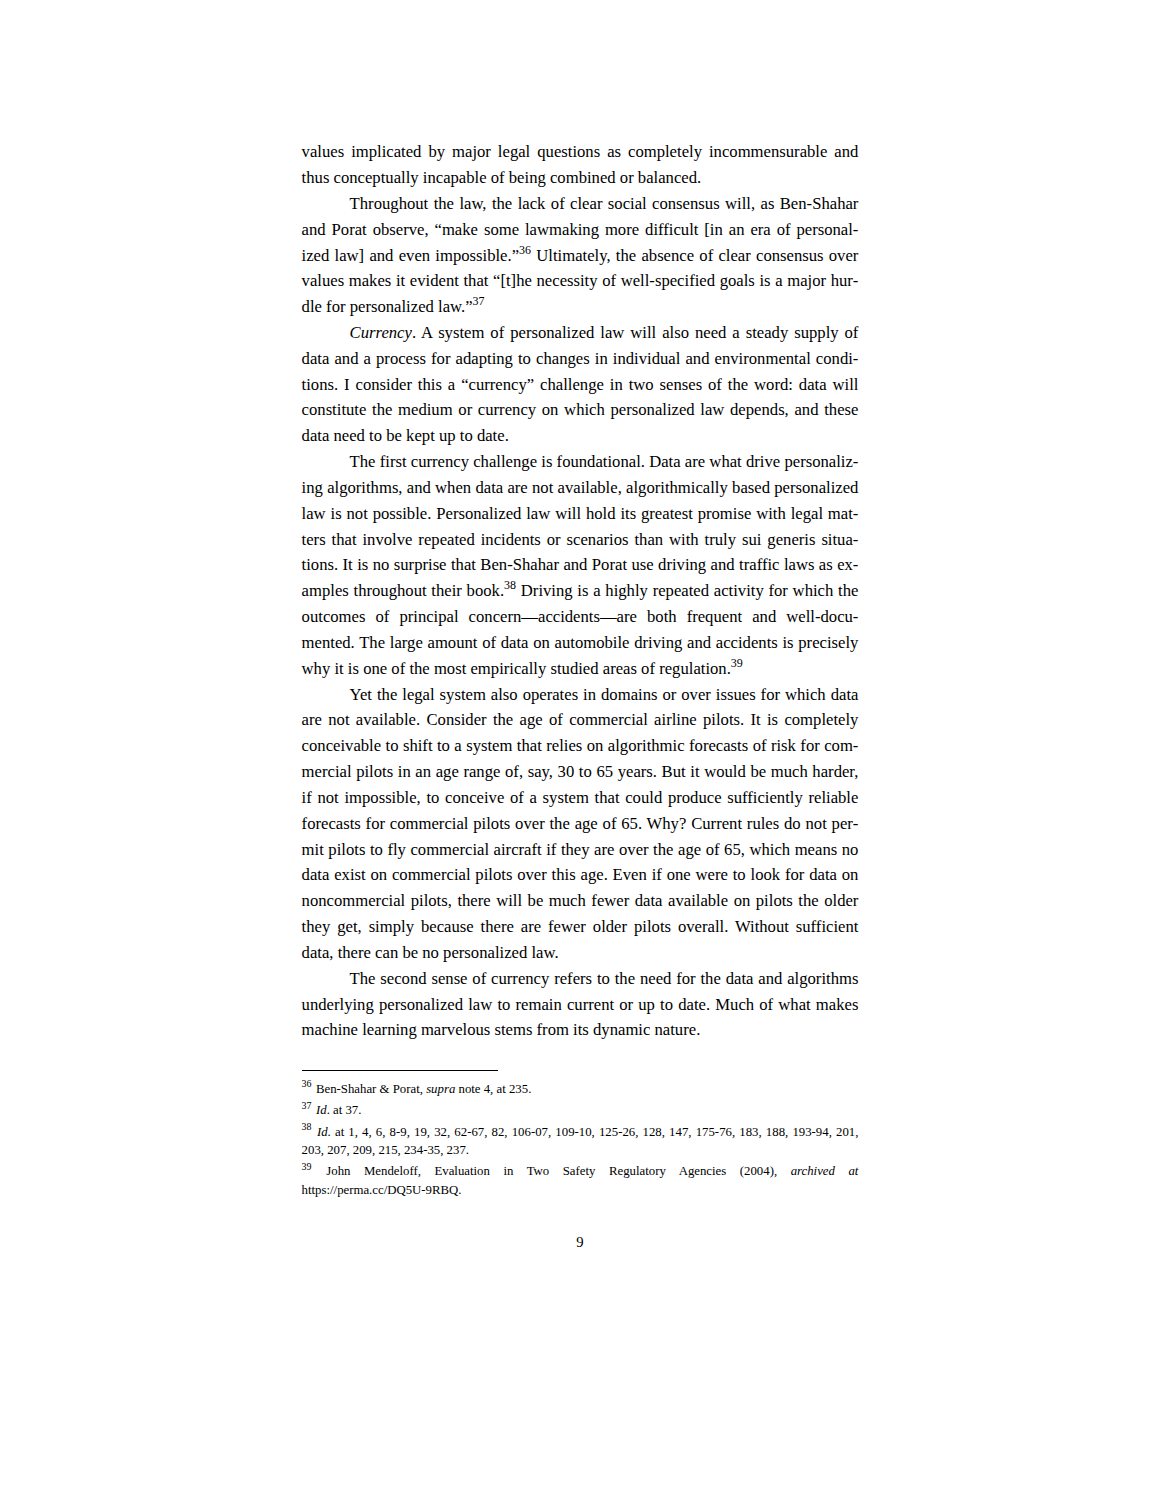values implicated by major legal questions as completely incommensurable and thus conceptually incapable of being combined or balanced.
Throughout the law, the lack of clear social consensus will, as Ben-Shahar and Porat observe, “make some lawmaking more difficult [in an era of personalized law] and even impossible.”36 Ultimately, the absence of clear consensus over values makes it evident that “[t]he necessity of well-specified goals is a major hurdle for personalized law.”37
Currency. A system of personalized law will also need a steady supply of data and a process for adapting to changes in individual and environmental conditions. I consider this a “currency” challenge in two senses of the word: data will constitute the medium or currency on which personalized law depends, and these data need to be kept up to date.
The first currency challenge is foundational. Data are what drive personalizing algorithms, and when data are not available, algorithmically based personalized law is not possible. Personalized law will hold its greatest promise with legal matters that involve repeated incidents or scenarios than with truly sui generis situations. It is no surprise that Ben-Shahar and Porat use driving and traffic laws as examples throughout their book.38 Driving is a highly repeated activity for which the outcomes of principal concern—accidents—are both frequent and well-documented. The large amount of data on automobile driving and accidents is precisely why it is one of the most empirically studied areas of regulation.39
Yet the legal system also operates in domains or over issues for which data are not available. Consider the age of commercial airline pilots. It is completely conceivable to shift to a system that relies on algorithmic forecasts of risk for commercial pilots in an age range of, say, 30 to 65 years. But it would be much harder, if not impossible, to conceive of a system that could produce sufficiently reliable forecasts for commercial pilots over the age of 65. Why? Current rules do not permit pilots to fly commercial aircraft if they are over the age of 65, which means no data exist on commercial pilots over this age. Even if one were to look for data on noncommercial pilots, there will be much fewer data available on pilots the older they get, simply because there are fewer older pilots overall. Without sufficient data, there can be no personalized law.
The second sense of currency refers to the need for the data and algorithms underlying personalized law to remain current or up to date. Much of what makes machine learning marvelous stems from its dynamic nature.
36 Ben-Shahar & Porat, supra note 4, at 235.
37 Id. at 37.
38 Id. at 1, 4, 6, 8-9, 19, 32, 62-67, 82, 106-07, 109-10, 125-26, 128, 147, 175-76, 183, 188, 193-94, 201, 203, 207, 209, 215, 234-35, 237.
39 John Mendeloff, Evaluation in Two Safety Regulatory Agencies (2004), archived at https://perma.cc/DQ5U-9RBQ.
9